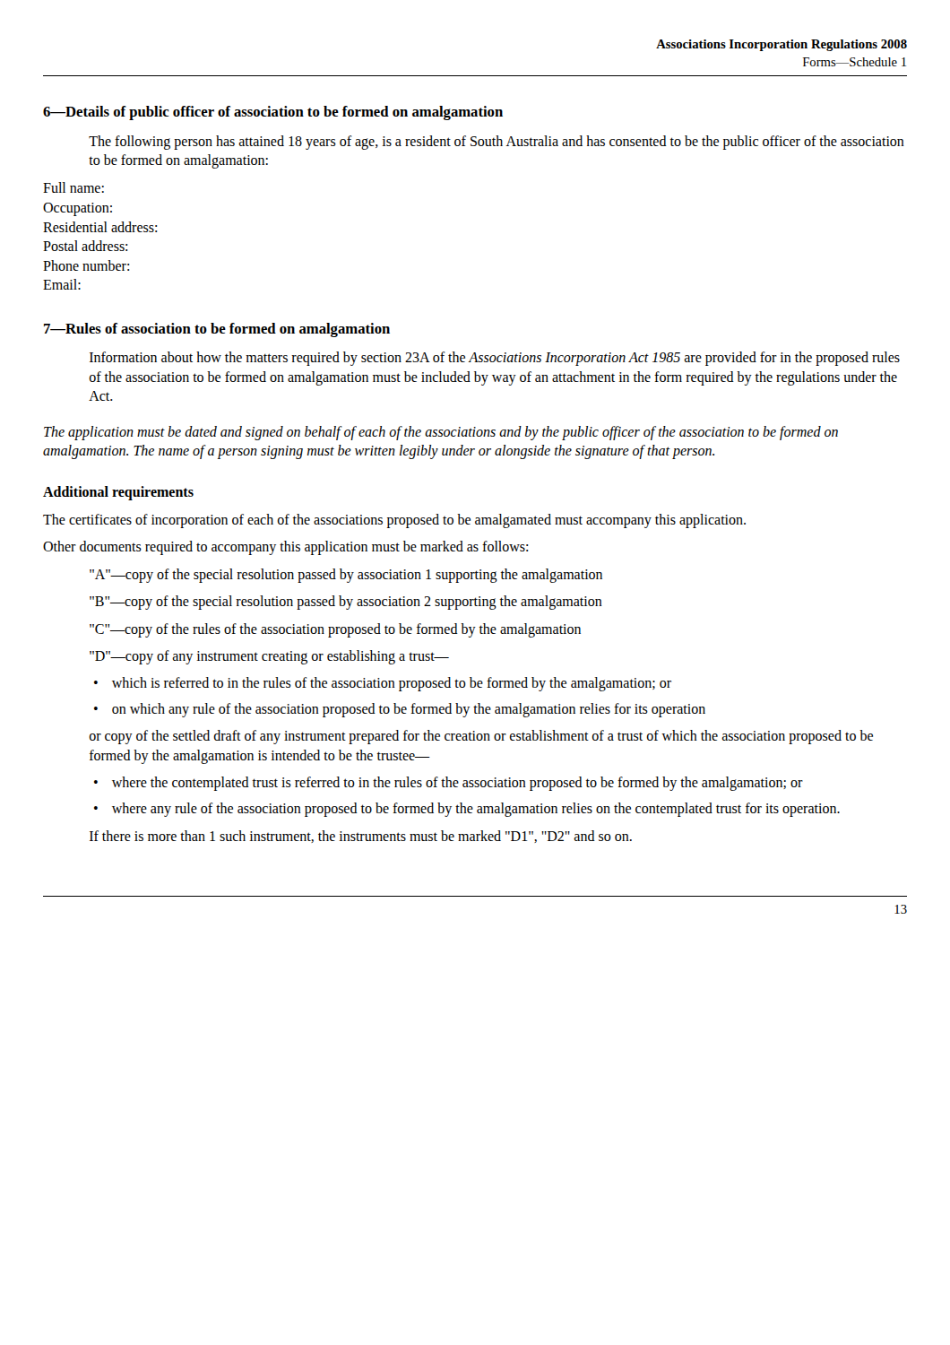Associations Incorporation Regulations 2008
Forms—Schedule 1
6—Details of public officer of association to be formed on amalgamation
The following person has attained 18 years of age, is a resident of South Australia and has consented to be the public officer of the association to be formed on amalgamation:
Full name:
Occupation:
Residential address:
Postal address:
Phone number:
Email:
7—Rules of association to be formed on amalgamation
Information about how the matters required by section 23A of the Associations Incorporation Act 1985 are provided for in the proposed rules of the association to be formed on amalgamation must be included by way of an attachment in the form required by the regulations under the Act.
The application must be dated and signed on behalf of each of the associations and by the public officer of the association to be formed on amalgamation. The name of a person signing must be written legibly under or alongside the signature of that person.
Additional requirements
The certificates of incorporation of each of the associations proposed to be amalgamated must accompany this application.
Other documents required to accompany this application must be marked as follows:
"A"—copy of the special resolution passed by association 1 supporting the amalgamation
"B"—copy of the special resolution passed by association 2 supporting the amalgamation
"C"—copy of the rules of the association proposed to be formed by the amalgamation
"D"—copy of any instrument creating or establishing a trust—
which is referred to in the rules of the association proposed to be formed by the amalgamation; or
on which any rule of the association proposed to be formed by the amalgamation relies for its operation
or copy of the settled draft of any instrument prepared for the creation or establishment of a trust of which the association proposed to be formed by the amalgamation is intended to be the trustee—
where the contemplated trust is referred to in the rules of the association proposed to be formed by the amalgamation; or
where any rule of the association proposed to be formed by the amalgamation relies on the contemplated trust for its operation.
If there is more than 1 such instrument, the instruments must be marked "D1", "D2" and so on.
13